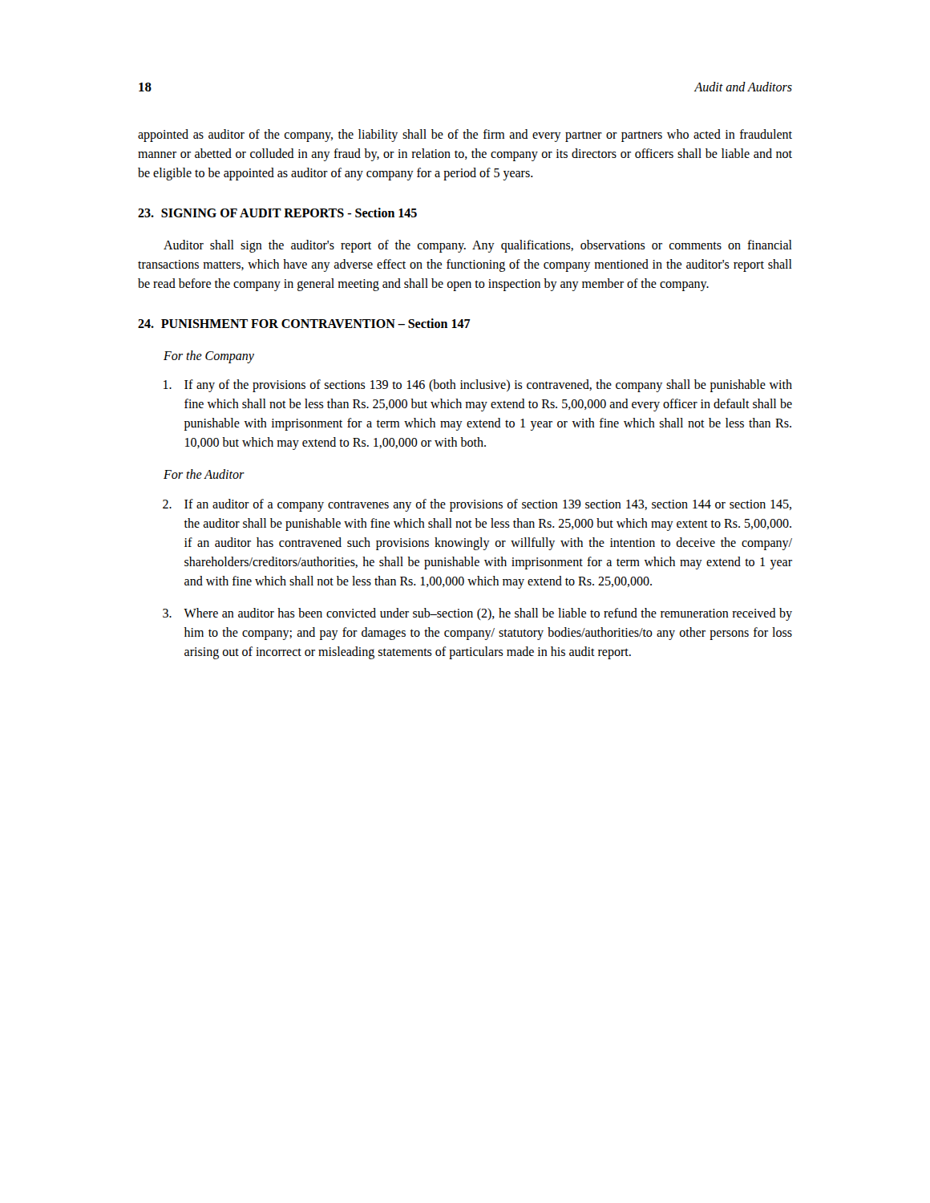18 Audit and Auditors
appointed as auditor of the company, the liability shall be of the firm and every partner or partners who acted in fraudulent manner or abetted or colluded in any fraud by, or in relation to, the company or its directors or officers shall be liable and not be eligible to be appointed as auditor of any company for a period of 5 years.
23. SIGNING OF AUDIT REPORTS - Section 145
Auditor shall sign the auditor's report of the company. Any qualifications, observations or comments on financial transactions matters, which have any adverse effect on the functioning of the company mentioned in the auditor's report shall be read before the company in general meeting and shall be open to inspection by any member of the company.
24. PUNISHMENT FOR CONTRAVENTION – Section 147
For the Company
1. If any of the provisions of sections 139 to 146 (both inclusive) is contravened, the company shall be punishable with fine which shall not be less than Rs. 25,000 but which may extend to Rs. 5,00,000 and every officer in default shall be punishable with imprisonment for a term which may extend to 1 year or with fine which shall not be less than Rs. 10,000 but which may extend to Rs. 1,00,000 or with both.
For the Auditor
2. If an auditor of a company contravenes any of the provisions of section 139 section 143, section 144 or section 145, the auditor shall be punishable with fine which shall not be less than Rs. 25,000 but which may extent to Rs. 5,00,000. if an auditor has contravened such provisions knowingly or willfully with the intention to deceive the company/ shareholders/creditors/authorities, he shall be punishable with imprisonment for a term which may extend to 1 year and with fine which shall not be less than Rs. 1,00,000 which may extend to Rs. 25,00,000.
3. Where an auditor has been convicted under sub–section (2), he shall be liable to refund the remuneration received by him to the company; and pay for damages to the company/ statutory bodies/authorities/to any other persons for loss arising out of incorrect or misleading statements of particulars made in his audit report.